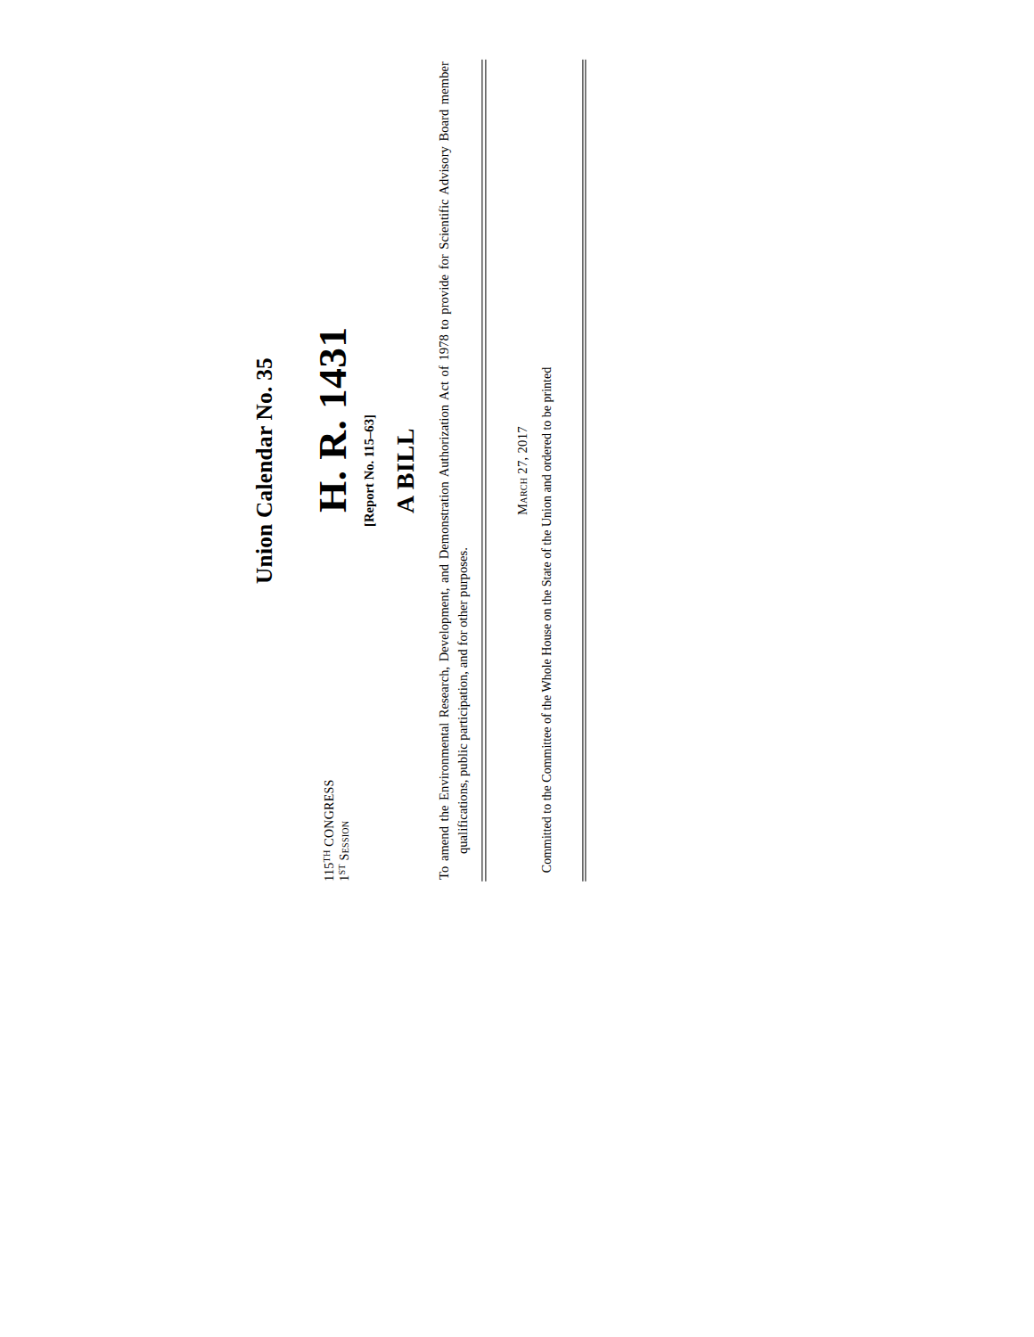Union Calendar No. 35
115TH CONGRESS 1ST Session
H. R. 1431
[Report No. 115–63]
A BILL
To amend the Environmental Research, Development, and Demonstration Authorization Act of 1978 to provide for Scientific Advisory Board member qualifications, public participation, and for other purposes.
March 27, 2017
Committed to the Committee of the Whole House on the State of the Union and ordered to be printed